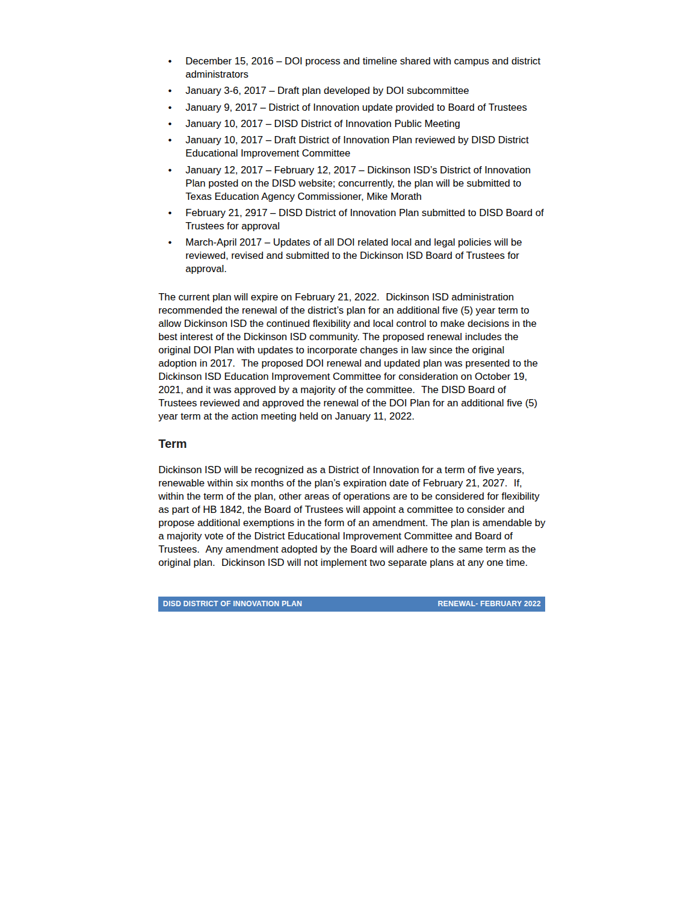December 15, 2016 – DOI process and timeline shared with campus and district administrators
January 3-6, 2017 – Draft plan developed by DOI subcommittee
January 9, 2017 – District of Innovation update provided to Board of Trustees
January 10, 2017 – DISD District of Innovation Public Meeting
January 10, 2017 – Draft District of Innovation Plan reviewed by DISD District Educational Improvement Committee
January 12, 2017 – February 12, 2017 – Dickinson ISD’s District of Innovation Plan posted on the DISD website; concurrently, the plan will be submitted to Texas Education Agency Commissioner, Mike Morath
February 21, 2917 – DISD District of Innovation Plan submitted to DISD Board of Trustees for approval
March-April 2017 – Updates of all DOI related local and legal policies will be reviewed, revised and submitted to the Dickinson ISD Board of Trustees for approval.
The current plan will expire on February 21, 2022. Dickinson ISD administration recommended the renewal of the district’s plan for an additional five (5) year term to allow Dickinson ISD the continued flexibility and local control to make decisions in the best interest of the Dickinson ISD community. The proposed renewal includes the original DOI Plan with updates to incorporate changes in law since the original adoption in 2017. The proposed DOI renewal and updated plan was presented to the Dickinson ISD Education Improvement Committee for consideration on October 19, 2021, and it was approved by a majority of the committee. The DISD Board of Trustees reviewed and approved the renewal of the DOI Plan for an additional five (5) year term at the action meeting held on January 11, 2022.
Term
Dickinson ISD will be recognized as a District of Innovation for a term of five years, renewable within six months of the plan’s expiration date of February 21, 2027. If, within the term of the plan, other areas of operations are to be considered for flexibility as part of HB 1842, the Board of Trustees will appoint a committee to consider and propose additional exemptions in the form of an amendment. The plan is amendable by a majority vote of the District Educational Improvement Committee and Board of Trustees. Any amendment adopted by the Board will adhere to the same term as the original plan. Dickinson ISD will not implement two separate plans at any one time.
DISD DISTRICT OF INNOVATION PLAN RENEWAL- FEBRUARY 2022